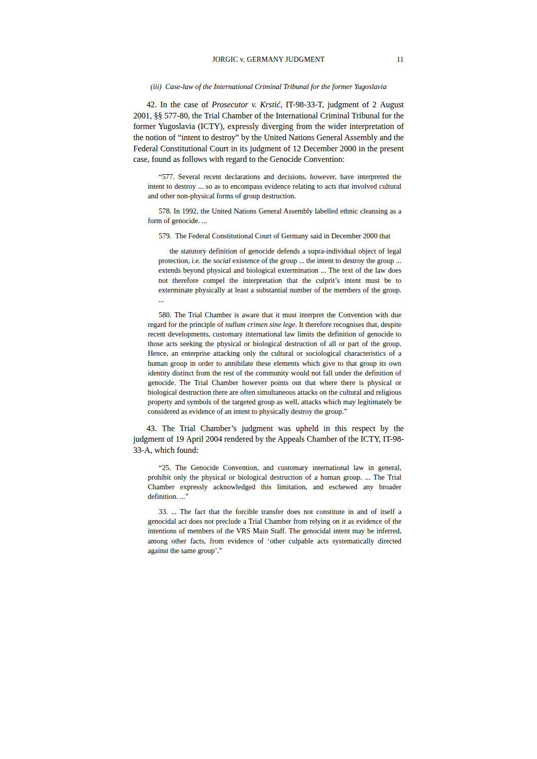JORGIC v. GERMANY JUDGMENT 11
(iii) Case-law of the International Criminal Tribunal for the former Yugoslavia
42. In the case of Prosecutor v. Krstić, IT-98-33-T, judgment of 2 August 2001, §§ 577-80, the Trial Chamber of the International Criminal Tribunal for the former Yugoslavia (ICTY), expressly diverging from the wider interpretation of the notion of “intent to destroy” by the United Nations General Assembly and the Federal Constitutional Court in its judgment of 12 December 2000 in the present case, found as follows with regard to the Genocide Convention:
“577. Several recent declarations and decisions, however, have interpreted the intent to destroy ... so as to encompass evidence relating to acts that involved cultural and other non-physical forms of group destruction.
578. In 1992, the United Nations General Assembly labelled ethnic cleansing as a form of genocide. ...
579. The Federal Constitutional Court of Germany said in December 2000 that
the statutory definition of genocide defends a supra-individual object of legal protection, i.e. the social existence of the group ... the intent to destroy the group ... extends beyond physical and biological extermination ... The text of the law does not therefore compel the interpretation that the culprit’s intent must be to exterminate physically at least a substantial number of the members of the group. ...
580. The Trial Chamber is aware that it must interpret the Convention with due regard for the principle of nullum crimen sine lege. It therefore recognises that, despite recent developments, customary international law limits the definition of genocide to those acts seeking the physical or biological destruction of all or part of the group. Hence, an enterprise attacking only the cultural or sociological characteristics of a human group in order to annihilate these elements which give to that group its own identity distinct from the rest of the community would not fall under the definition of genocide. The Trial Chamber however points out that where there is physical or biological destruction there are often simultaneous attacks on the cultural and religious property and symbols of the targeted group as well, attacks which may legitimately be considered as evidence of an intent to physically destroy the group.”
43. The Trial Chamber’s judgment was upheld in this respect by the judgment of 19 April 2004 rendered by the Appeals Chamber of the ICTY, IT-98-33-A, which found:
“25. The Genocide Convention, and customary international law in general, prohibit only the physical or biological destruction of a human group. ... The Trial Chamber expressly acknowledged this limitation, and eschewed any broader definition. ...”
33. ... The fact that the forcible transfer does not constitute in and of itself a genocidal act does not preclude a Trial Chamber from relying on it as evidence of the intentions of members of the VRS Main Staff. The genocidal intent may be inferred, among other facts, from evidence of ‘other culpable acts systematically directed against the same group’.”